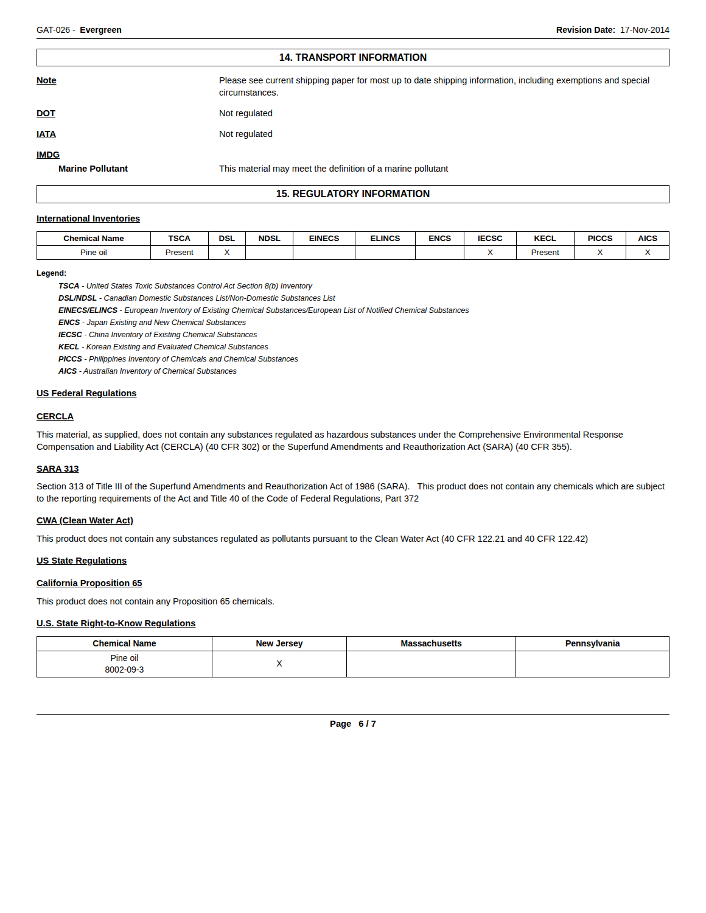GAT-026 - Evergreen
Revision Date: 17-Nov-2014
14. TRANSPORT INFORMATION
Note
Please see current shipping paper for most up to date shipping information, including exemptions and special circumstances.
DOT
Not regulated
IATA
Not regulated
IMDG
Marine Pollutant
This material may meet the definition of a marine pollutant
15. REGULATORY INFORMATION
International Inventories
| Chemical Name | TSCA | DSL | NDSL | EINECS | ELINCS | ENCS | IECSC | KECL | PICCS | AICS |
| --- | --- | --- | --- | --- | --- | --- | --- | --- | --- | --- |
| Pine oil | Present | X | | | | | X | Present | X | X |
Legend:
TSCA - United States Toxic Substances Control Act Section 8(b) Inventory
DSL/NDSL - Canadian Domestic Substances List/Non-Domestic Substances List
EINECS/ELINCS - European Inventory of Existing Chemical Substances/European List of Notified Chemical Substances
ENCS - Japan Existing and New Chemical Substances
IECSC - China Inventory of Existing Chemical Substances
KECL - Korean Existing and Evaluated Chemical Substances
PICCS - Philippines Inventory of Chemicals and Chemical Substances
AICS - Australian Inventory of Chemical Substances
US Federal Regulations
CERCLA
This material, as supplied, does not contain any substances regulated as hazardous substances under the Comprehensive Environmental Response Compensation and Liability Act (CERCLA) (40 CFR 302) or the Superfund Amendments and Reauthorization Act (SARA) (40 CFR 355).
SARA 313
Section 313 of Title III of the Superfund Amendments and Reauthorization Act of 1986 (SARA). This product does not contain any chemicals which are subject to the reporting requirements of the Act and Title 40 of the Code of Federal Regulations, Part 372
CWA (Clean Water Act)
This product does not contain any substances regulated as pollutants pursuant to the Clean Water Act (40 CFR 122.21 and 40 CFR 122.42)
US State Regulations
California Proposition 65
This product does not contain any Proposition 65 chemicals.
U.S. State Right-to-Know Regulations
| Chemical Name | New Jersey | Massachusetts | Pennsylvania |
| --- | --- | --- | --- |
| Pine oil 8002-09-3 | X | | |
Page 6 / 7